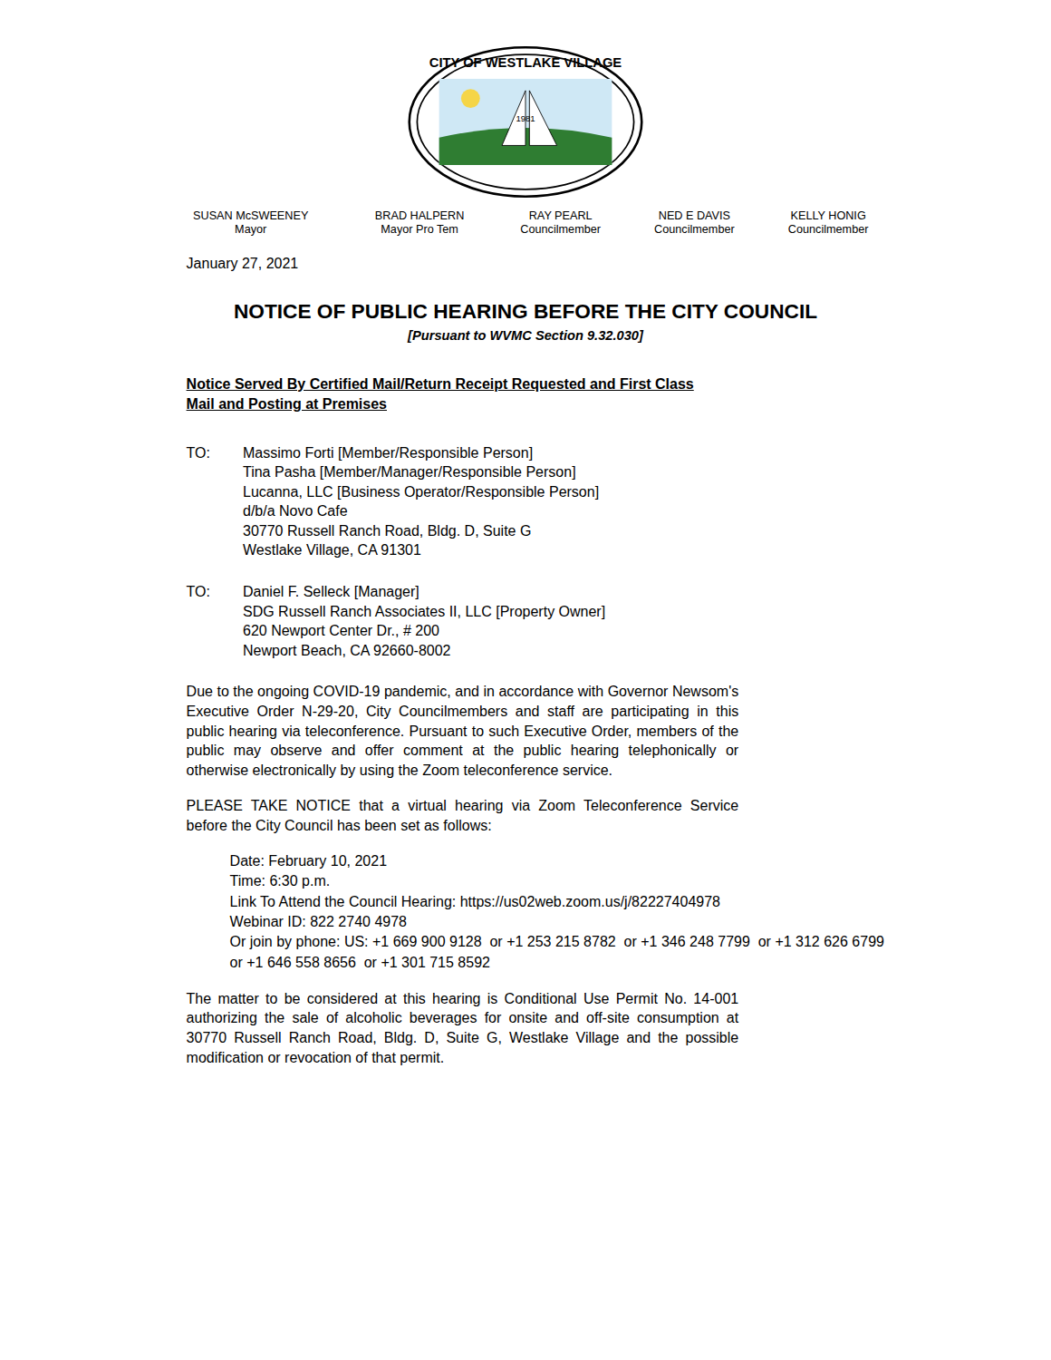| SUSAN McSWEENEY Mayor | BRAD HALPERN Mayor Pro Tem | RAY PEARL Councilmember | NED E DAVIS Councilmember | KELLY HONIG Councilmember |
January 27, 2021
NOTICE OF PUBLIC HEARING BEFORE THE CITY COUNCIL
[Pursuant to WVMC Section 9.32.030]
Notice Served By Certified Mail/Return Receipt Requested and First Class Mail and Posting at Premises
TO:
Massimo Forti [Member/Responsible Person]
Tina Pasha [Member/Manager/Responsible Person]
Lucanna, LLC [Business Operator/Responsible Person]
d/b/a Novo Cafe
30770 Russell Ranch Road, Bldg. D, Suite G
Westlake Village, CA 91301
TO:
Daniel F. Selleck [Manager]
SDG Russell Ranch Associates II, LLC [Property Owner]
620 Newport Center Dr., # 200
Newport Beach, CA 92660-8002
Due to the ongoing COVID-19 pandemic, and in accordance with Governor Newsom's Executive Order N-29-20, City Councilmembers and staff are participating in this public hearing via teleconference. Pursuant to such Executive Order, members of the public may observe and offer comment at the public hearing telephonically or otherwise electronically by using the Zoom teleconference service.
PLEASE TAKE NOTICE that a virtual hearing via Zoom Teleconference Service before the City Council has been set as follows:
Date: February 10, 2021
Time: 6:30 p.m.
Link To Attend the Council Hearing: https://us02web.zoom.us/j/82227404978
Webinar ID: 822 2740 4978
Or join by phone: US: +1 669 900 9128 or +1 253 215 8782 or +1 346 248 7799 or +1 312 626 6799 or +1 646 558 8656 or +1 301 715 8592
The matter to be considered at this hearing is Conditional Use Permit No. 14-001 authorizing the sale of alcoholic beverages for onsite and off-site consumption at 30770 Russell Ranch Road, Bldg. D, Suite G, Westlake Village and the possible modification or revocation of that permit.